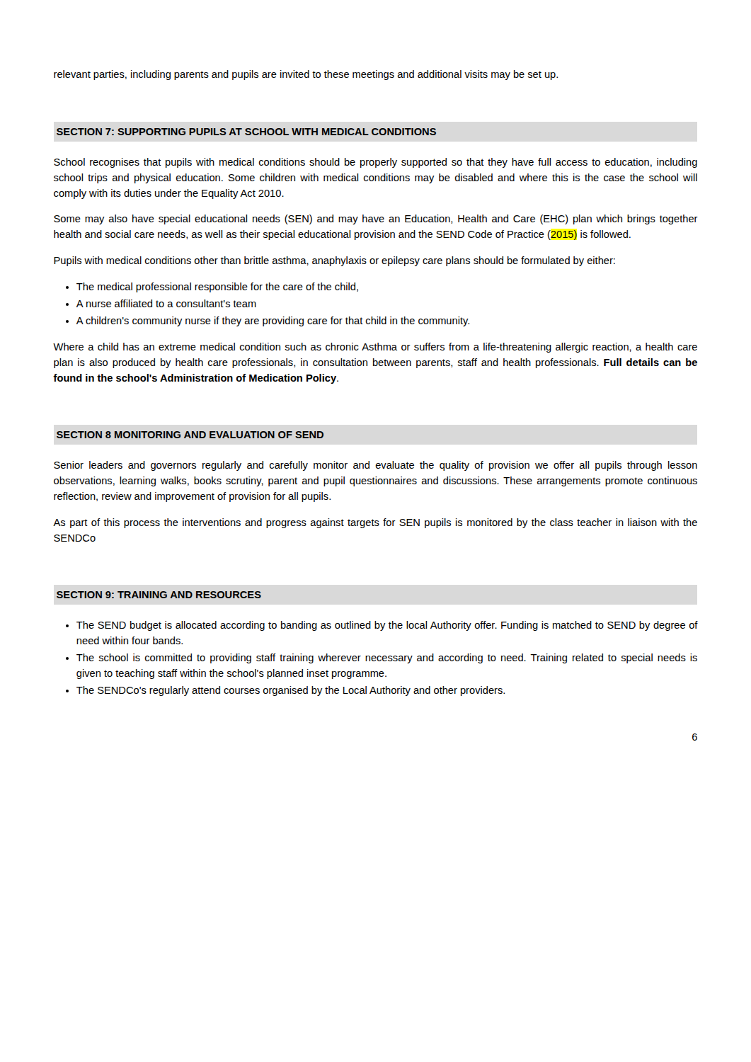relevant parties, including parents and pupils are invited to these meetings and additional visits may be set up.
Section 7: Supporting Pupils at School with Medical Conditions
School recognises that pupils with medical conditions should be properly supported so that they have full access to education, including school trips and physical education. Some children with medical conditions may be disabled and where this is the case the school will comply with its duties under the Equality Act 2010.
Some may also have special educational needs (SEN) and may have an Education, Health and Care (EHC) plan which brings together health and social care needs, as well as their special educational provision and the SEND Code of Practice (2015) is followed.
Pupils with medical conditions other than brittle asthma, anaphylaxis or epilepsy care plans should be formulated by either:
The medical professional responsible for the care of the child,
A nurse affiliated to a consultant's team
A children's community nurse if they are providing care for that child in the community.
Where a child has an extreme medical condition such as chronic Asthma or suffers from a life-threatening allergic reaction, a health care plan is also produced by health care professionals, in consultation between parents, staff and health professionals. Full details can be found in the school's Administration of Medication Policy.
Section 8 Monitoring and Evaluation of SEND
Senior leaders and governors regularly and carefully monitor and evaluate the quality of provision we offer all pupils through lesson observations, learning walks, books scrutiny, parent and pupil questionnaires and discussions. These arrangements promote continuous reflection, review and improvement of provision for all pupils.
As part of this process the interventions and progress against targets for SEN pupils is monitored by the class teacher in liaison with the SENDCo
Section 9: Training and Resources
The SEND budget is allocated according to banding as outlined by the local Authority offer. Funding is matched to SEND by degree of need within four bands.
The school is committed to providing staff training wherever necessary and according to need. Training related to special needs is given to teaching staff within the school's planned inset programme.
The SENDCo's regularly attend courses organised by the Local Authority and other providers.
6